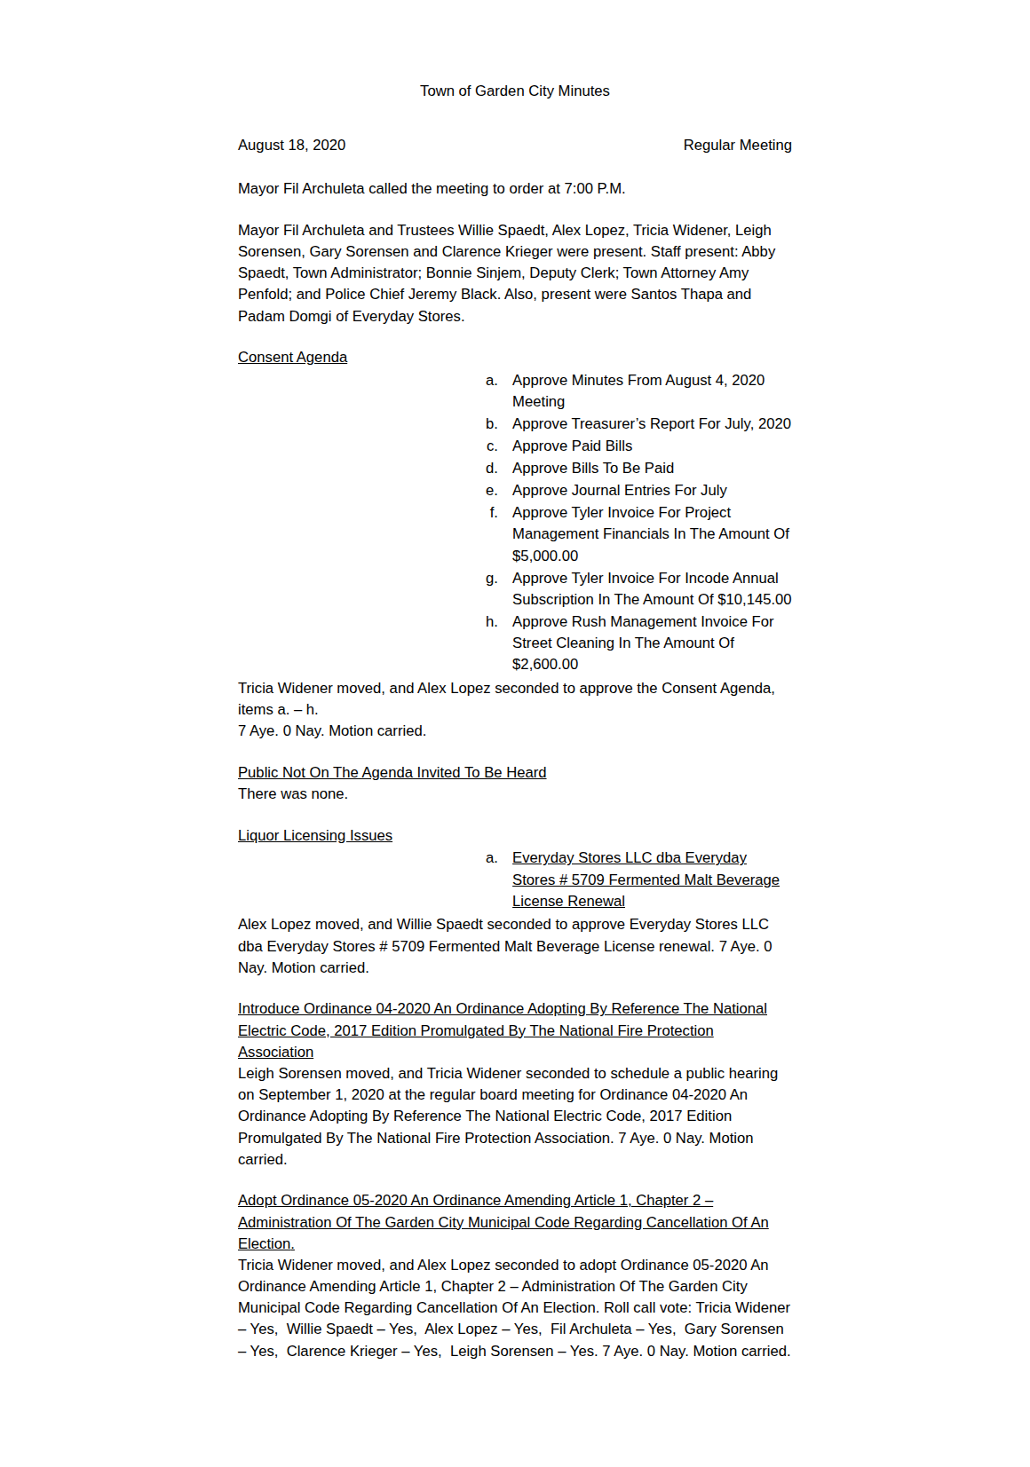Town of Garden City Minutes
August 18, 2020 Regular Meeting
Mayor Fil Archuleta called the meeting to order at 7:00 P.M.
Mayor Fil Archuleta and Trustees Willie Spaedt, Alex Lopez, Tricia Widener, Leigh Sorensen, Gary Sorensen and Clarence Krieger were present. Staff present: Abby Spaedt, Town Administrator; Bonnie Sinjem, Deputy Clerk; Town Attorney Amy Penfold; and Police Chief Jeremy Black. Also, present were Santos Thapa and Padam Domgi of Everyday Stores.
Consent Agenda
Approve Minutes From August 4, 2020 Meeting
Approve Treasurer’s Report For July, 2020
Approve Paid Bills
Approve Bills To Be Paid
Approve Journal Entries For July
Approve Tyler Invoice For Project Management Financials In The Amount Of $5,000.00
Approve Tyler Invoice For Incode Annual Subscription In The Amount Of $10,145.00
Approve Rush Management Invoice For Street Cleaning In The Amount Of $2,600.00
Tricia Widener moved, and Alex Lopez seconded to approve the Consent Agenda, items a. – h.
7 Aye. 0 Nay. Motion carried.
Public Not On The Agenda Invited To Be Heard
There was none.
Liquor Licensing Issues
Everyday Stores LLC dba Everyday Stores # 5709 Fermented Malt Beverage License Renewal
Alex Lopez moved, and Willie Spaedt seconded to approve Everyday Stores LLC dba Everyday Stores # 5709 Fermented Malt Beverage License renewal. 7 Aye. 0 Nay. Motion carried.
Introduce Ordinance 04-2020 An Ordinance Adopting By Reference The National Electric Code, 2017 Edition Promulgated By The National Fire Protection Association
Leigh Sorensen moved, and Tricia Widener seconded to schedule a public hearing on September 1, 2020 at the regular board meeting for Ordinance 04-2020 An Ordinance Adopting By Reference The National Electric Code, 2017 Edition Promulgated By The National Fire Protection Association. 7 Aye. 0 Nay. Motion carried.
Adopt Ordinance 05-2020 An Ordinance Amending Article 1, Chapter 2 – Administration Of The Garden City Municipal Code Regarding Cancellation Of An Election.
Tricia Widener moved, and Alex Lopez seconded to adopt Ordinance 05-2020 An Ordinance Amending Article 1, Chapter 2 – Administration Of The Garden City Municipal Code Regarding Cancellation Of An Election. Roll call vote: Tricia Widener – Yes, Willie Spaedt – Yes, Alex Lopez – Yes, Fil Archuleta – Yes, Gary Sorensen – Yes, Clarence Krieger – Yes, Leigh Sorensen – Yes. 7 Aye. 0 Nay. Motion carried.